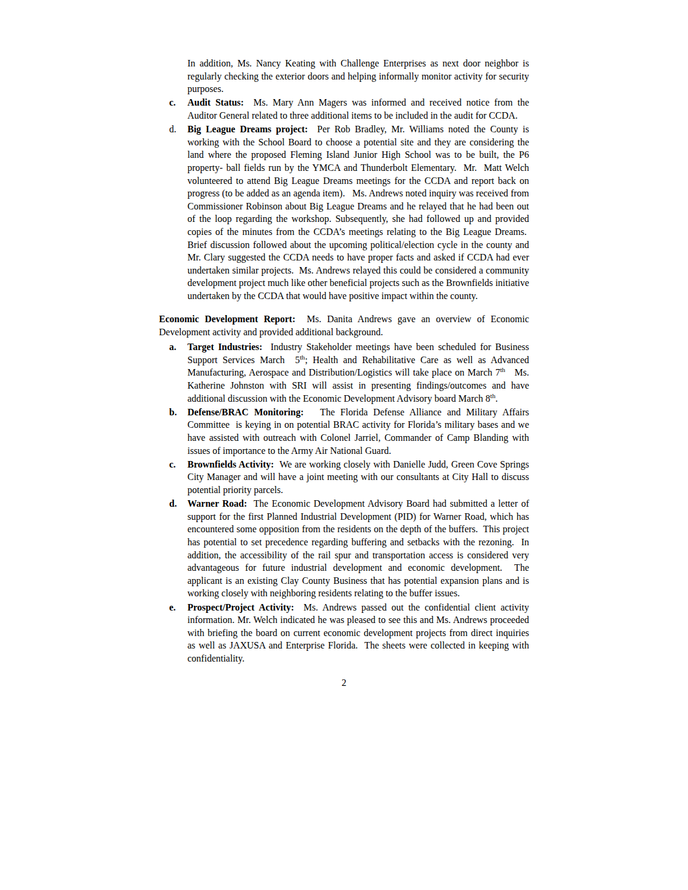In addition, Ms. Nancy Keating with Challenge Enterprises as next door neighbor is regularly checking the exterior doors and helping informally monitor activity for security purposes.
c. Audit Status: Ms. Mary Ann Magers was informed and received notice from the Auditor General related to three additional items to be included in the audit for CCDA.
d. Big League Dreams project: Per Rob Bradley, Mr. Williams noted the County is working with the School Board to choose a potential site and they are considering the land where the proposed Fleming Island Junior High School was to be built, the P6 property- ball fields run by the YMCA and Thunderbolt Elementary. Mr. Matt Welch volunteered to attend Big League Dreams meetings for the CCDA and report back on progress (to be added as an agenda item). Ms. Andrews noted inquiry was received from Commissioner Robinson about Big League Dreams and he relayed that he had been out of the loop regarding the workshop. Subsequently, she had followed up and provided copies of the minutes from the CCDA’s meetings relating to the Big League Dreams. Brief discussion followed about the upcoming political/election cycle in the county and Mr. Clary suggested the CCDA needs to have proper facts and asked if CCDA had ever undertaken similar projects. Ms. Andrews relayed this could be considered a community development project much like other beneficial projects such as the Brownfields initiative undertaken by the CCDA that would have positive impact within the county.
Economic Development Report: Ms. Danita Andrews gave an overview of Economic Development activity and provided additional background.
a. Target Industries: Industry Stakeholder meetings have been scheduled for Business Support Services March 5th; Health and Rehabilitative Care as well as Advanced Manufacturing, Aerospace and Distribution/Logistics will take place on March 7th Ms. Katherine Johnston with SRI will assist in presenting findings/outcomes and have additional discussion with the Economic Development Advisory board March 8th.
b. Defense/BRAC Monitoring: The Florida Defense Alliance and Military Affairs Committee is keying in on potential BRAC activity for Florida’s military bases and we have assisted with outreach with Colonel Jarriel, Commander of Camp Blanding with issues of importance to the Army Air National Guard.
c. Brownfields Activity: We are working closely with Danielle Judd, Green Cove Springs City Manager and will have a joint meeting with our consultants at City Hall to discuss potential priority parcels.
d. Warner Road: The Economic Development Advisory Board had submitted a letter of support for the first Planned Industrial Development (PID) for Warner Road, which has encountered some opposition from the residents on the depth of the buffers. This project has potential to set precedence regarding buffering and setbacks with the rezoning. In addition, the accessibility of the rail spur and transportation access is considered very advantageous for future industrial development and economic development. The applicant is an existing Clay County Business that has potential expansion plans and is working closely with neighboring residents relating to the buffer issues.
e. Prospect/Project Activity: Ms. Andrews passed out the confidential client activity information. Mr. Welch indicated he was pleased to see this and Ms. Andrews proceeded with briefing the board on current economic development projects from direct inquiries as well as JAXUSA and Enterprise Florida. The sheets were collected in keeping with confidentiality.
2